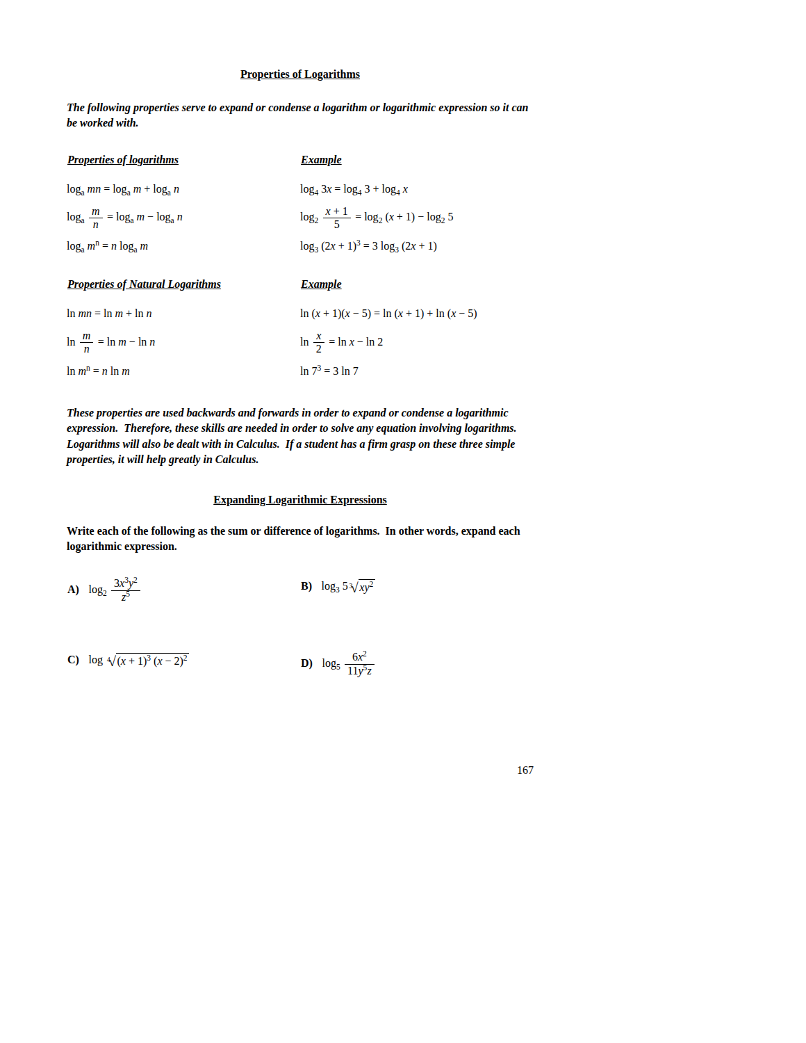Properties of Logarithms
The following properties serve to expand or condense a logarithm or logarithmic expression so it can be worked with.
| Properties of logarithms | Example |
| --- | --- |
| log a mn = log a m + log a n | log 4 3 x = log 4 3 + log 4 x |
| log a m n = log a m − log a n | log 2 x + 1 5 = log 2 ( x + 1 ) − log 2 5 |
| log a m n = n log a m | log 3 ( 2 x + 1 ) 3 = 3 log 3 ( 2 x + 1 ) |
| Properties of Natural Logarithms | Example |
| --- | --- |
| ln mn = ln m + ln n | ln ( x + 1 )( x − 5 ) = ln ( x + 1 ) + ln ( x − 5 ) |
| ln m n = ln m − ln n | ln x 2 = ln x − ln 2 |
| ln m n = n ln m | ln 7 3 = 3 ln 7 |
These properties are used backwards and forwards in order to expand or condense a logarithmic expression. Therefore, these skills are needed in order to solve any equation involving logarithms. Logarithms will also be dealt with in Calculus. If a student has a firm grasp on these three simple properties, it will help greatly in Calculus.
Expanding Logarithmic Expressions
Write each of the following as the sum or difference of logarithms. In other words, expand each logarithmic expression.
| A) log 2 3 x 3 y 2 z 5 | B) log 3 5 3 √ xy 2 |
| C) log 4 √ ( x + 1 ) 3 ( x − 2 ) 2 | D) log 5 6 x 2 11 y 5 z |
167